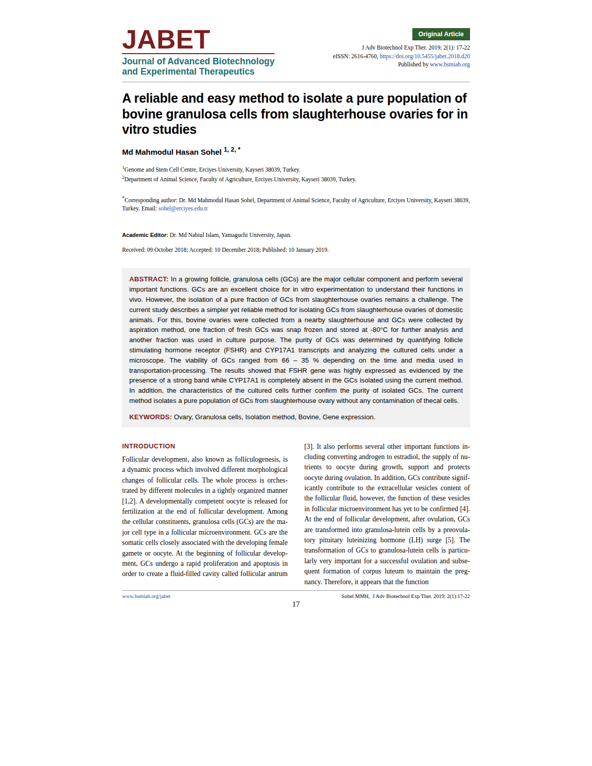JABET
Journal of Advanced Biotechnology
and Experimental Therapeutics
Original Article J Adv Biotechnol Exp Ther. 2019; 2(1): 17-22 eISSN: 2616-4760, https://doi.org/10.5455/jabet.2018.d20 Published by www.bsmiab.org
A reliable and easy method to isolate a pure population of bovine granulosa cells from slaughterhouse ovaries for in vitro studies
Md Mahmodul Hasan Sohel 1, 2, *
1Genome and Stem Cell Centre, Erciyes University, Kayseri 38039, Turkey.
2Department of Animal Science, Faculty of Agriculture, Erciyes University, Kayseri 38039, Turkey.
*Corresponding author: Dr. Md Mahmodul Hasan Sohel, Department of Animal Science, Faculty of Agriculture, Erciyes University, Kayseri 38039, Turkey. Email: sohel@erciyes.edu.tr
Academic Editor: Dr. Md Nabiul Islam, Yamaguchi University, Japan.
Received: 09 October 2018; Accepted: 10 December 2018; Published: 10 January 2019.
ABSTRACT: In a growing follicle, granulosa cells (GCs) are the major cellular component and perform several important functions. GCs are an excellent choice for in vitro experimentation to understand their functions in vivo. However, the isolation of a pure fraction of GCs from slaughterhouse ovaries remains a challenge. The current study describes a simpler yet reliable method for isolating GCs from slaughterhouse ovaries of domestic animals. For this, bovine ovaries were collected from a nearby slaughterhouse and GCs were collected by aspiration method, one fraction of fresh GCs was snap frozen and stored at -80°C for further analysis and another fraction was used in culture purpose. The purity of GCs was determined by quantifying follicle stimulating hormone receptor (FSHR) and CYP17A1 transcripts and analyzing the cultured cells under a microscope. The viability of GCs ranged from 66 – 35 % depending on the time and media used in transportation-processing. The results showed that FSHR gene was highly expressed as evidenced by the presence of a strong band while CYP17A1 is completely absent in the GCs isolated using the current method. In addition, the characteristics of the cultured cells further confirm the purity of isolated GCs. The current method isolates a pure population of GCs from slaughterhouse ovary without any contamination of thecal cells.
KEYWORDS: Ovary, Granulosa cells, Isolation method, Bovine, Gene expression.
INTRODUCTION
Follicular development, also known as folliculogenesis, is a dynamic process which involved different morphological changes of follicular cells. The whole process is orchestrated by different molecules in a tightly organized manner [1,2]. A developmentally competent oocyte is released for fertilization at the end of follicular development. Among the cellular constituents, granulosa cells (GCs) are the major cell type in a follicular microenvironment. GCs are the somatic cells closely associated with the developing female gamete or oocyte. At the beginning of follicular development, GCs undergo a rapid proliferation and apoptosis in order to create a fluid-filled cavity called follicular antrum [3]. It also performs several other important functions including converting androgen to estradiol, the supply of nutrients to oocyte during growth, support and protects oocyte during ovulation. In addition, GCs contribute significantly contribute to the extracellular vesicles content of the follicular fluid, however, the function of these vesicles in follicular microenvironment has yet to be confirmed [4]. At the end of follicular development, after ovulation, GCs are transformed into granulosa-lutein cells by a preovulatory pituitary luteinizing hormone (LH) surge [5]. The transformation of GCs to granulosa-lutein cells is particularly very important for a successful ovulation and subsequent formation of corpus luteum to maintain the pregnancy. Therefore, it appears that the function
www.bsmiab.org/jabet
Sohel MMH, J Adv Biotechnol Exp Ther. 2019; 2(1):17-22
17